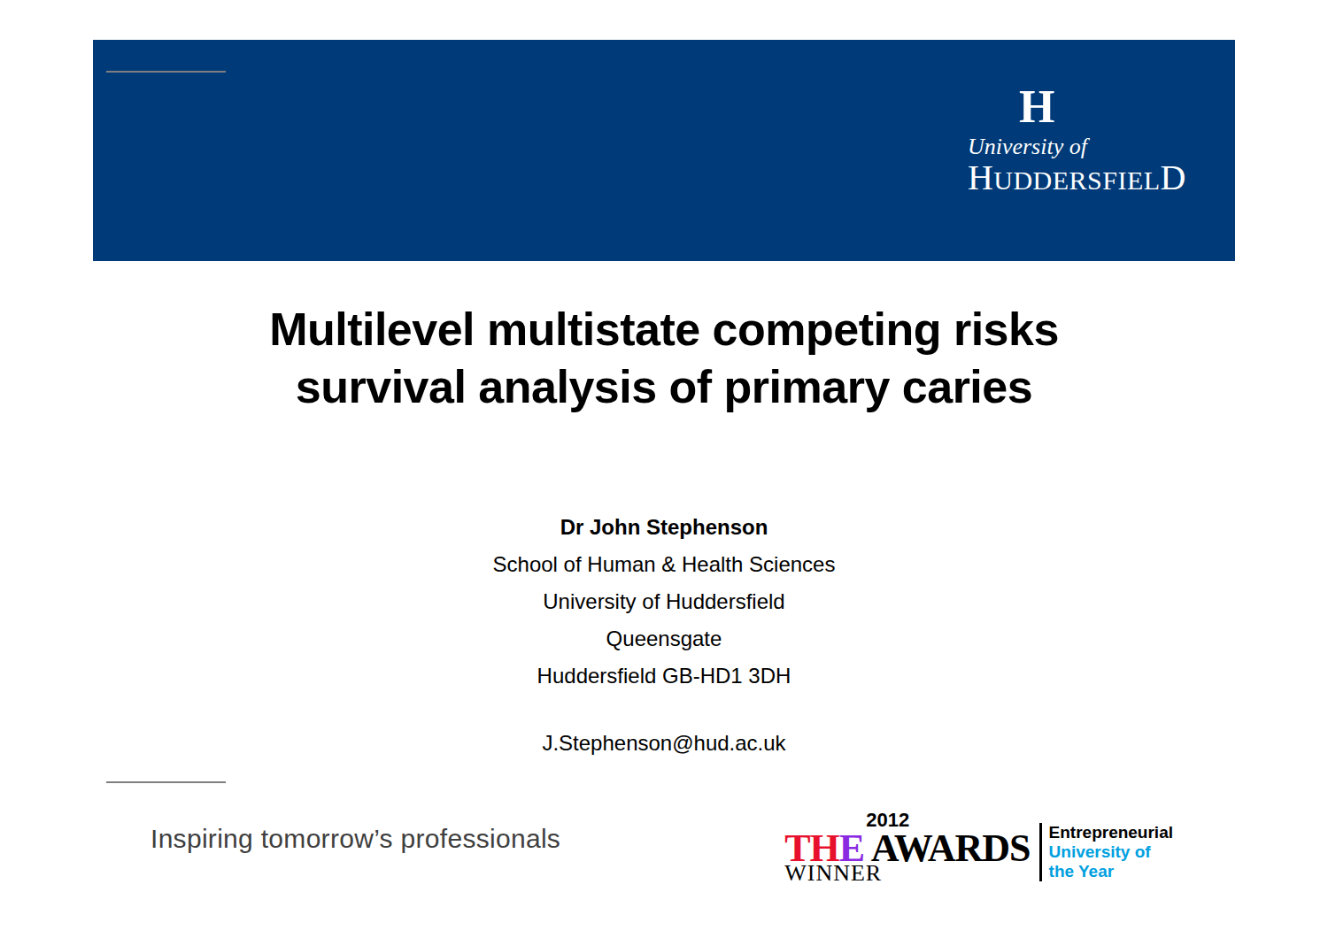H University of HUDDERSFIELD
Multilevel multistate competing risks
survival analysis of primary caries
Dr John Stephenson
School of Human & Health Sciences
University of Huddersfield
Queensgate
Huddersfield GB-HD1 3DH J.Stephenson@hud.ac.uk
Inspiring tomorrow’s professionals
2012 TH E AWARDS WINNER
Entrepreneurial
University of
the Year